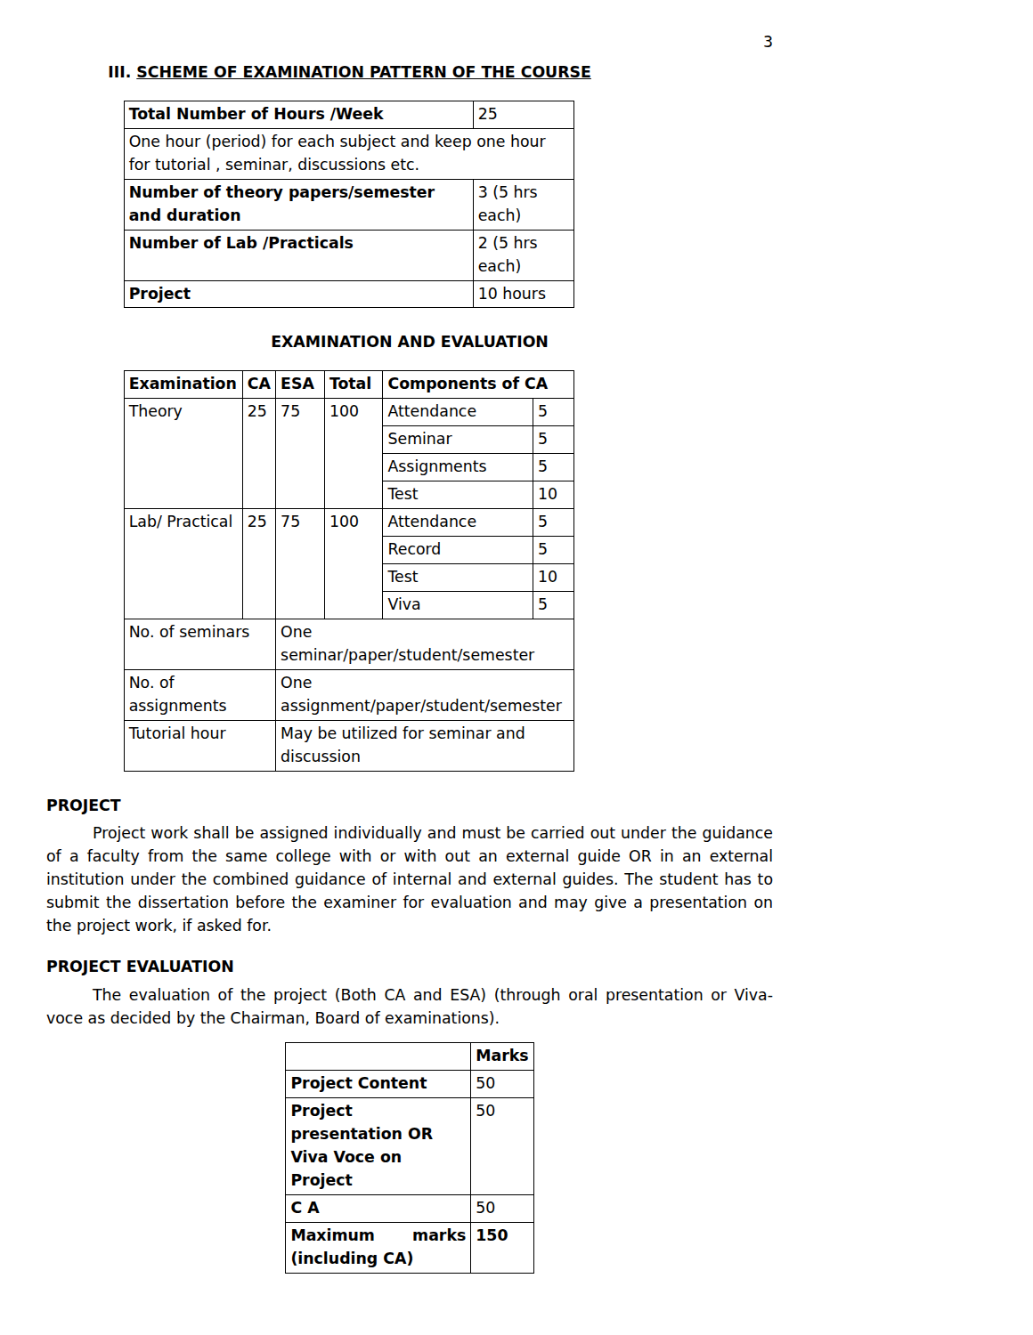3
III. SCHEME OF EXAMINATION PATTERN OF THE COURSE
| Total Number of Hours /Week | 25 |
| One hour (period) for each subject and keep one hour for tutorial , seminar, discussions etc. |
| Number of theory papers/semester and duration | 3 (5 hrs each) |
| Number of Lab /Practicals | 2 (5 hrs each) |
| Project | 10 hours |
EXAMINATION AND EVALUATION
| Examination | CA | ESA | Total | Components of CA |
| --- | --- | --- | --- | --- |
| Theory | 25 | 75 | 100 | Attendance | 5 |
| Seminar | 5 |
| Assignments | 5 |
| Test | 10 |
| Lab/ Practical | 25 | 75 | 100 | Attendance | 5 |
| Record | 5 |
| Test | 10 |
| Viva | 5 |
| No. of seminars | One seminar/paper/student/semester |
| No. of assignments | One assignment/paper/student/semester |
| Tutorial hour | May be utilized for seminar and discussion |
PROJECT
Project work shall be assigned individually and must be carried out under the guidance of a faculty from the same college with or with out an external guide OR in an external institution under the combined guidance of internal and external guides. The student has to submit the dissertation before the examiner for evaluation and may give a presentation on the project work, if asked for.
PROJECT EVALUATION
The evaluation of the project (Both CA and ESA) (through oral presentation or Viva-voce as decided by the Chairman, Board of examinations).
| | Marks |
| Project Content | 50 |
| Project presentation OR Viva Voce on Project | 50 |
| C A | 50 |
| Maximum marks (including CA) | 150 |